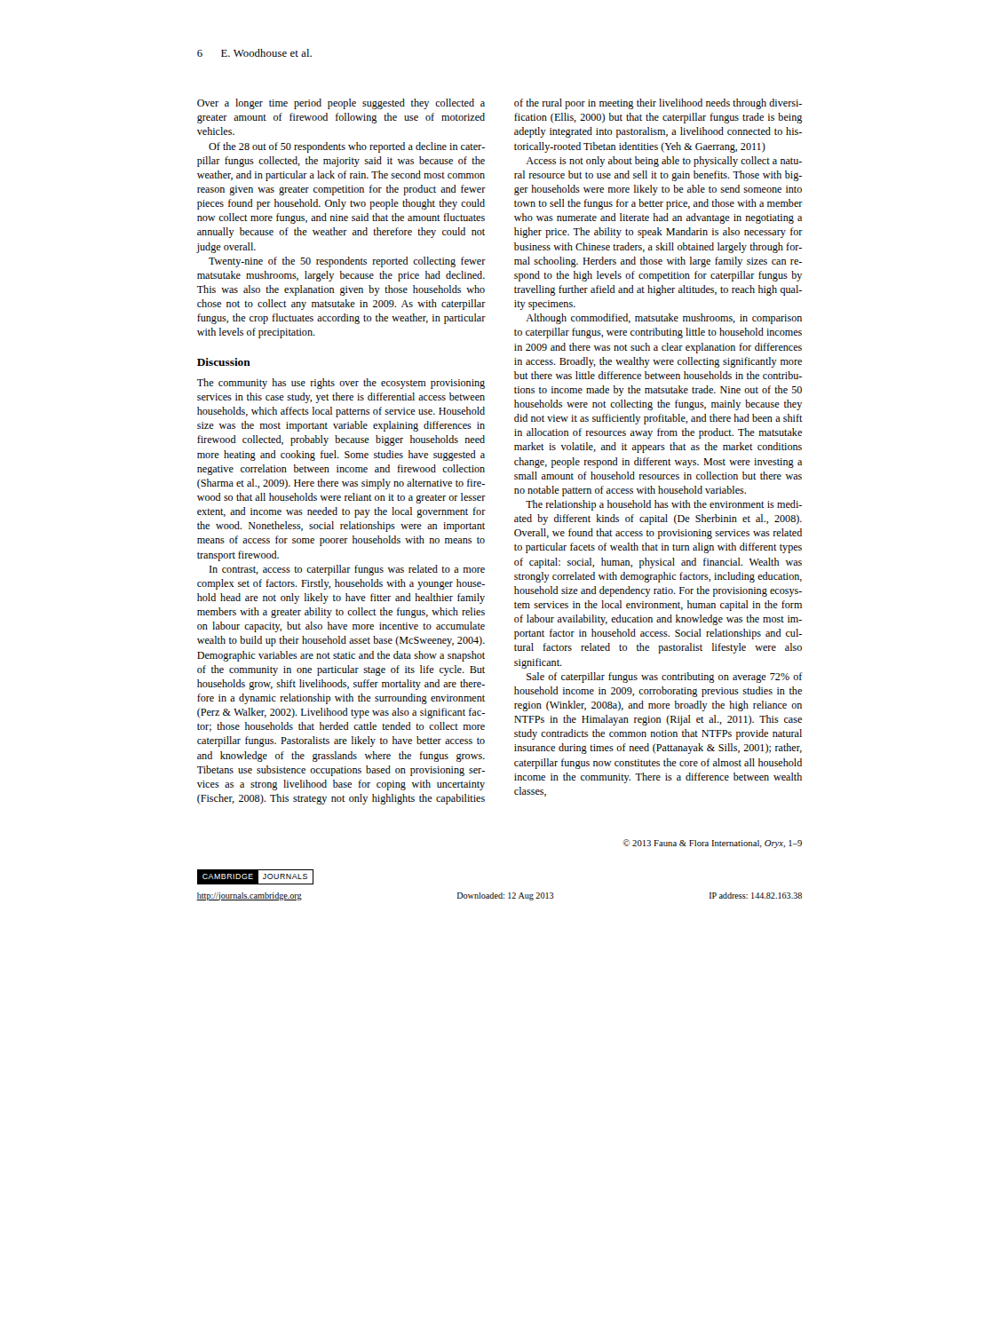6 E. Woodhouse et al.
Over a longer time period people suggested they collected a greater amount of firewood following the use of motorized vehicles.
Of the 28 out of 50 respondents who reported a decline in caterpillar fungus collected, the majority said it was because of the weather, and in particular a lack of rain. The second most common reason given was greater competition for the product and fewer pieces found per household. Only two people thought they could now collect more fungus, and nine said that the amount fluctuates annually because of the weather and therefore they could not judge overall.
Twenty-nine of the 50 respondents reported collecting fewer matsutake mushrooms, largely because the price had declined. This was also the explanation given by those households who chose not to collect any matsutake in 2009. As with caterpillar fungus, the crop fluctuates according to the weather, in particular with levels of precipitation.
Discussion
The community has use rights over the ecosystem provisioning services in this case study, yet there is differential access between households, which affects local patterns of service use. Household size was the most important variable explaining differences in firewood collected, probably because bigger households need more heating and cooking fuel. Some studies have suggested a negative correlation between income and firewood collection (Sharma et al., 2009). Here there was simply no alternative to firewood so that all households were reliant on it to a greater or lesser extent, and income was needed to pay the local government for the wood. Nonetheless, social relationships were an important means of access for some poorer households with no means to transport firewood.
In contrast, access to caterpillar fungus was related to a more complex set of factors. Firstly, households with a younger household head are not only likely to have fitter and healthier family members with a greater ability to collect the fungus, which relies on labour capacity, but also have more incentive to accumulate wealth to build up their household asset base (McSweeney, 2004). Demographic variables are not static and the data show a snapshot of the community in one particular stage of its life cycle. But households grow, shift livelihoods, suffer mortality and are therefore in a dynamic relationship with the surrounding environment (Perz & Walker, 2002). Livelihood type was also a significant factor; those households that herded cattle tended to collect more caterpillar fungus. Pastoralists are likely to have better access to and knowledge of the grasslands where the fungus grows. Tibetans use subsistence occupations based on provisioning services as a strong livelihood base for coping with uncertainty (Fischer, 2008). This strategy not only highlights the capabilities of the rural poor in meeting their livelihood needs through diversification (Ellis, 2000) but that the caterpillar fungus trade is being adeptly integrated into pastoralism, a livelihood connected to historically-rooted Tibetan identities (Yeh & Gaerrang, 2011)
Access is not only about being able to physically collect a natural resource but to use and sell it to gain benefits. Those with bigger households were more likely to be able to send someone into town to sell the fungus for a better price, and those with a member who was numerate and literate had an advantage in negotiating a higher price. The ability to speak Mandarin is also necessary for business with Chinese traders, a skill obtained largely through formal schooling. Herders and those with large family sizes can respond to the high levels of competition for caterpillar fungus by travelling further afield and at higher altitudes, to reach high quality specimens.
Although commodified, matsutake mushrooms, in comparison to caterpillar fungus, were contributing little to household incomes in 2009 and there was not such a clear explanation for differences in access. Broadly, the wealthy were collecting significantly more but there was little difference between households in the contributions to income made by the matsutake trade. Nine out of the 50 households were not collecting the fungus, mainly because they did not view it as sufficiently profitable, and there had been a shift in allocation of resources away from the product. The matsutake market is volatile, and it appears that as the market conditions change, people respond in different ways. Most were investing a small amount of household resources in collection but there was no notable pattern of access with household variables.
The relationship a household has with the environment is mediated by different kinds of capital (De Sherbinin et al., 2008). Overall, we found that access to provisioning services was related to particular facets of wealth that in turn align with different types of capital: social, human, physical and financial. Wealth was strongly correlated with demographic factors, including education, household size and dependency ratio. For the provisioning ecosystem services in the local environment, human capital in the form of labour availability, education and knowledge was the most important factor in household access. Social relationships and cultural factors related to the pastoralist lifestyle were also significant.
Sale of caterpillar fungus was contributing on average 72% of household income in 2009, corroborating previous studies in the region (Winkler, 2008a), and more broadly the high reliance on NTFPs in the Himalayan region (Rijal et al., 2011). This case study contradicts the common notion that NTFPs provide natural insurance during times of need (Pattanayak & Sills, 2001); rather, caterpillar fungus now constitutes the core of almost all household income in the community. There is a difference between wealth classes,
© 2013 Fauna & Flora International, Oryx, 1–9
CAMBRIDGE JOURNALS
http://journals.cambridge.org Downloaded: 12 Aug 2013 IP address: 144.82.163.38